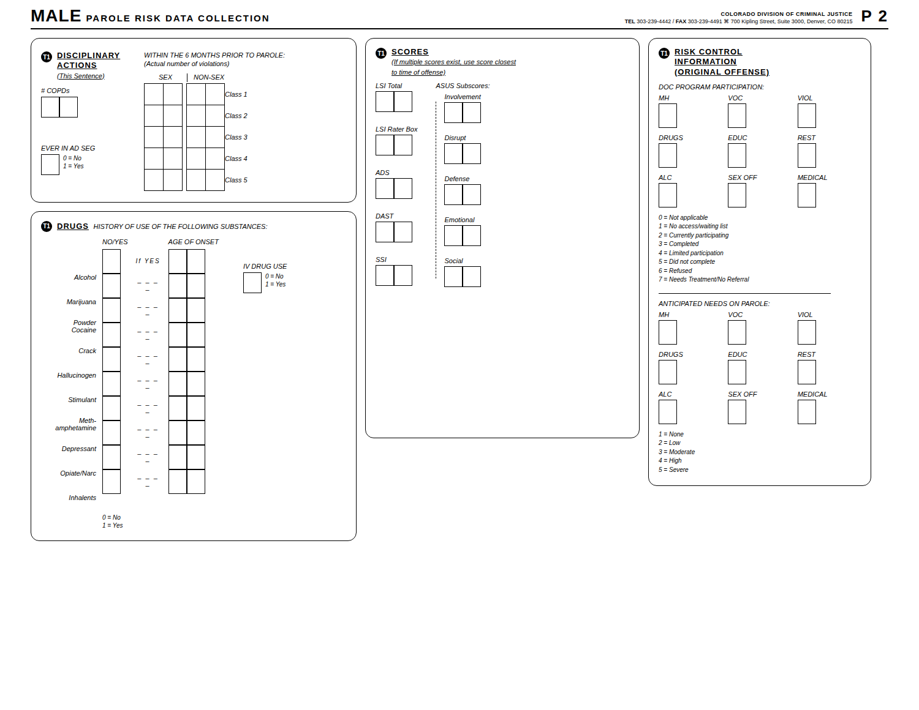MALE PAROLE RISK DATA COLLECTION
COLORADO DIVISION OF CRIMINAL JUSTICE
TEL 303-239-4442 / FAX 303-239-4491 ⌘ 700 Kipling Street, Suite 3000, Denver, CO 80215
P 2
T1
DISCIPLINARY
ACTIONS
(This Sentence)
# COPDs
EVER IN AD SEG
0 = No
1 = Yes
WITHIN THE 6 MONTHS PRIOR TO PAROLE:
(Actual number of violations)
SEX NON-SEX
| | | | | | Class 1 |
| | | | | | Class 2 |
| | | | | | Class 3 |
| | | | | | Class 4 |
| | | | | | Class 5 |
T1
DRUGS HISTORY OF USE OF THE FOLLOWING SUBSTANCES:
Alcohol
Marijuana
Powder
Cocaine
Crack
Hallucinogen
Stimulant
Meth-
amphetamine
Depressant
Opiate/Narc
Inhalents
NO/YES
If YES
– – – –
– – – –
– – – –
– – – –
– – – –
– – – –
– – – –
– – – –
– – – –
AGE OF ONSET
IV DRUG USE
0 = No
1 = Yes
0 = No
1 = Yes
T1
SCORES
(If multiple scores exist, use score closest
to time of offense)
LSI Total
LSI Rater Box
ADS
DAST
SSI
ASUS Subscores:
Involvement
Disrupt
Defense
Emotional
Social
T1
RISK CONTROL
INFORMATION
(ORIGINAL OFFENSE)
DOC PROGRAM PARTICIPATION:
MH
VOC
VIOL
DRUGS
EDUC
REST
ALC
SEX OFF
MEDICAL
0 = Not applicable
1 = No access/waiting list
2 = Currently participating
3 = Completed
4 = Limited participation
5 = Did not complete
6 = Refused
7 = Needs Treatment/No Referral
ANTICIPATED NEEDS ON PAROLE:
MH
VOC
VIOL
DRUGS
EDUC
REST
ALC
SEX OFF
MEDICAL
1 = None
2 = Low
3 = Moderate
4 = High
5 = Severe